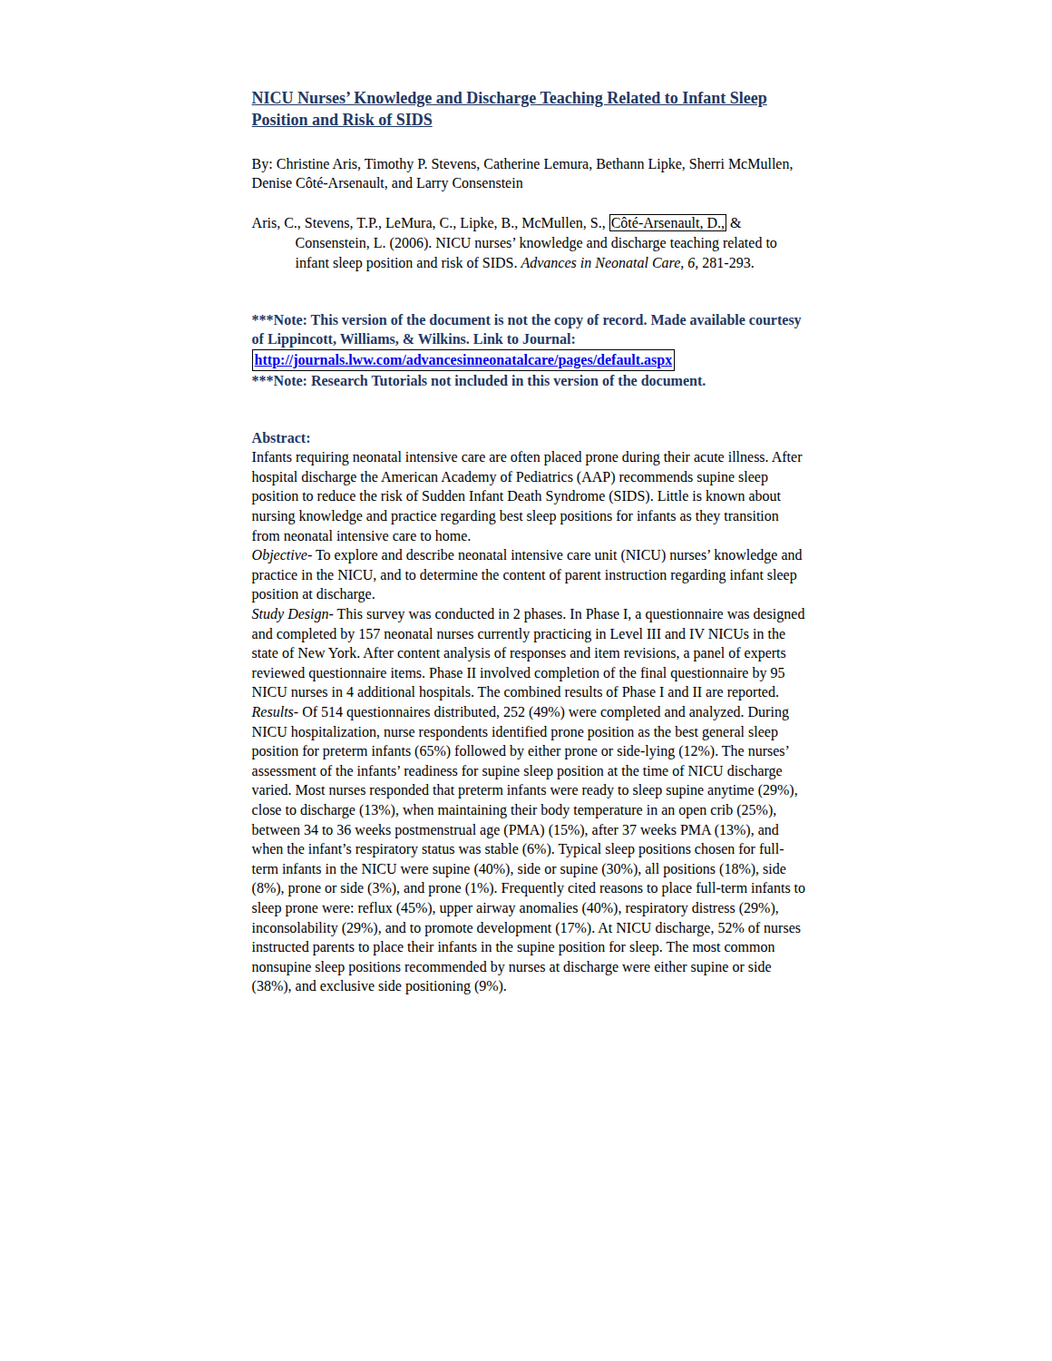NICU Nurses’ Knowledge and Discharge Teaching Related to Infant Sleep Position and Risk of SIDS
By: Christine Aris, Timothy P. Stevens, Catherine Lemura, Bethann Lipke, Sherri McMullen, Denise Côté-Arsenault, and Larry Consenstein
Aris, C., Stevens, T.P., LeMura, C., Lipke, B., McMullen, S., Côté-Arsenault, D., & Consenstein, L. (2006). NICU nurses’ knowledge and discharge teaching related to infant sleep position and risk of SIDS. Advances in Neonatal Care, 6, 281-293.
***Note: This version of the document is not the copy of record. Made available courtesy of Lippincott, Williams, & Wilkins. Link to Journal:
http://journals.lww.com/advancesinneonatalcare/pages/default.aspx
***Note: Research Tutorials not included in this version of the document.
Abstract:
Infants requiring neonatal intensive care are often placed prone during their acute illness. After hospital discharge the American Academy of Pediatrics (AAP) recommends supine sleep position to reduce the risk of Sudden Infant Death Syndrome (SIDS). Little is known about nursing knowledge and practice regarding best sleep positions for infants as they transition from neonatal intensive care to home.
Objective- To explore and describe neonatal intensive care unit (NICU) nurses’ knowledge and practice in the NICU, and to determine the content of parent instruction regarding infant sleep position at discharge.
Study Design- This survey was conducted in 2 phases. In Phase I, a questionnaire was designed and completed by 157 neonatal nurses currently practicing in Level III and IV NICUs in the state of New York. After content analysis of responses and item revisions, a panel of experts reviewed questionnaire items. Phase II involved completion of the final questionnaire by 95 NICU nurses in 4 additional hospitals. The combined results of Phase I and II are reported.
Results- Of 514 questionnaires distributed, 252 (49%) were completed and analyzed. During NICU hospitalization, nurse respondents identified prone position as the best general sleep position for preterm infants (65%) followed by either prone or side-lying (12%). The nurses’ assessment of the infants’ readiness for supine sleep position at the time of NICU discharge varied. Most nurses responded that preterm infants were ready to sleep supine anytime (29%), close to discharge (13%), when maintaining their body temperature in an open crib (25%), between 34 to 36 weeks postmenstrual age (PMA) (15%), after 37 weeks PMA (13%), and when the infant’s respiratory status was stable (6%). Typical sleep positions chosen for full-term infants in the NICU were supine (40%), side or supine (30%), all positions (18%), side (8%), prone or side (3%), and prone (1%). Frequently cited reasons to place full-term infants to sleep prone were: reflux (45%), upper airway anomalies (40%), respiratory distress (29%), inconsolability (29%), and to promote development (17%). At NICU discharge, 52% of nurses instructed parents to place their infants in the supine position for sleep. The most common nonsupine sleep positions recommended by nurses at discharge were either supine or side (38%), and exclusive side positioning (9%).